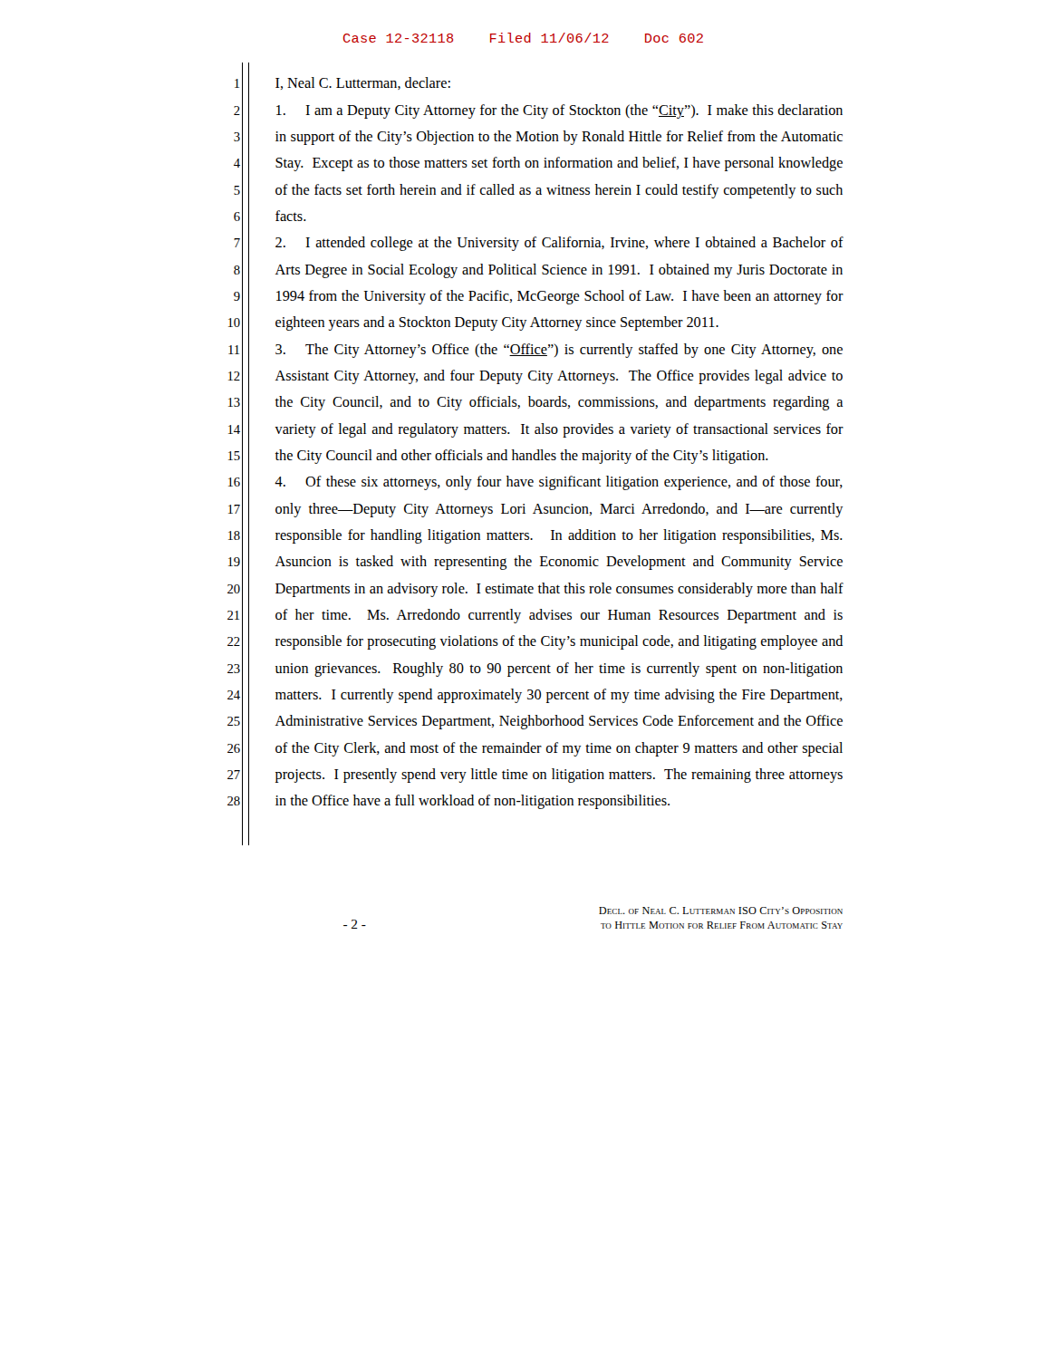Case 12-32118 Filed 11/06/12 Doc 602
1
2
3
4
5
6
7
8
9
10
11
12
13
14
15
16
17
18
19
20
21
22
23
24
25
26
27
28
I, Neal C. Lutterman, declare:
1. I am a Deputy City Attorney for the City of Stockton (the “City”). I make this declaration in support of the City’s Objection to the Motion by Ronald Hittle for Relief from the Automatic Stay. Except as to those matters set forth on information and belief, I have personal knowledge of the facts set forth herein and if called as a witness herein I could testify competently to such facts.
2. I attended college at the University of California, Irvine, where I obtained a Bachelor of Arts Degree in Social Ecology and Political Science in 1991. I obtained my Juris Doctorate in 1994 from the University of the Pacific, McGeorge School of Law. I have been an attorney for eighteen years and a Stockton Deputy City Attorney since September 2011.
3. The City Attorney’s Office (the “Office”) is currently staffed by one City Attorney, one Assistant City Attorney, and four Deputy City Attorneys. The Office provides legal advice to the City Council, and to City officials, boards, commissions, and departments regarding a variety of legal and regulatory matters. It also provides a variety of transactional services for the City Council and other officials and handles the majority of the City’s litigation.
4. Of these six attorneys, only four have significant litigation experience, and of those four, only three—Deputy City Attorneys Lori Asuncion, Marci Arredondo, and I—are currently responsible for handling litigation matters. In addition to her litigation responsibilities, Ms. Asuncion is tasked with representing the Economic Development and Community Service Departments in an advisory role. I estimate that this role consumes considerably more than half of her time. Ms. Arredondo currently advises our Human Resources Department and is responsible for prosecuting violations of the City’s municipal code, and litigating employee and union grievances. Roughly 80 to 90 percent of her time is currently spent on non-litigation matters. I currently spend approximately 30 percent of my time advising the Fire Department, Administrative Services Department, Neighborhood Services Code Enforcement and the Office of the City Clerk, and most of the remainder of my time on chapter 9 matters and other special projects. I presently spend very little time on litigation matters. The remaining three attorneys in the Office have a full workload of non-litigation responsibilities.
- 2 -
Decl. of Neal C. Lutterman ISO City’s Opposition to Hittle Motion for Relief From Automatic Stay